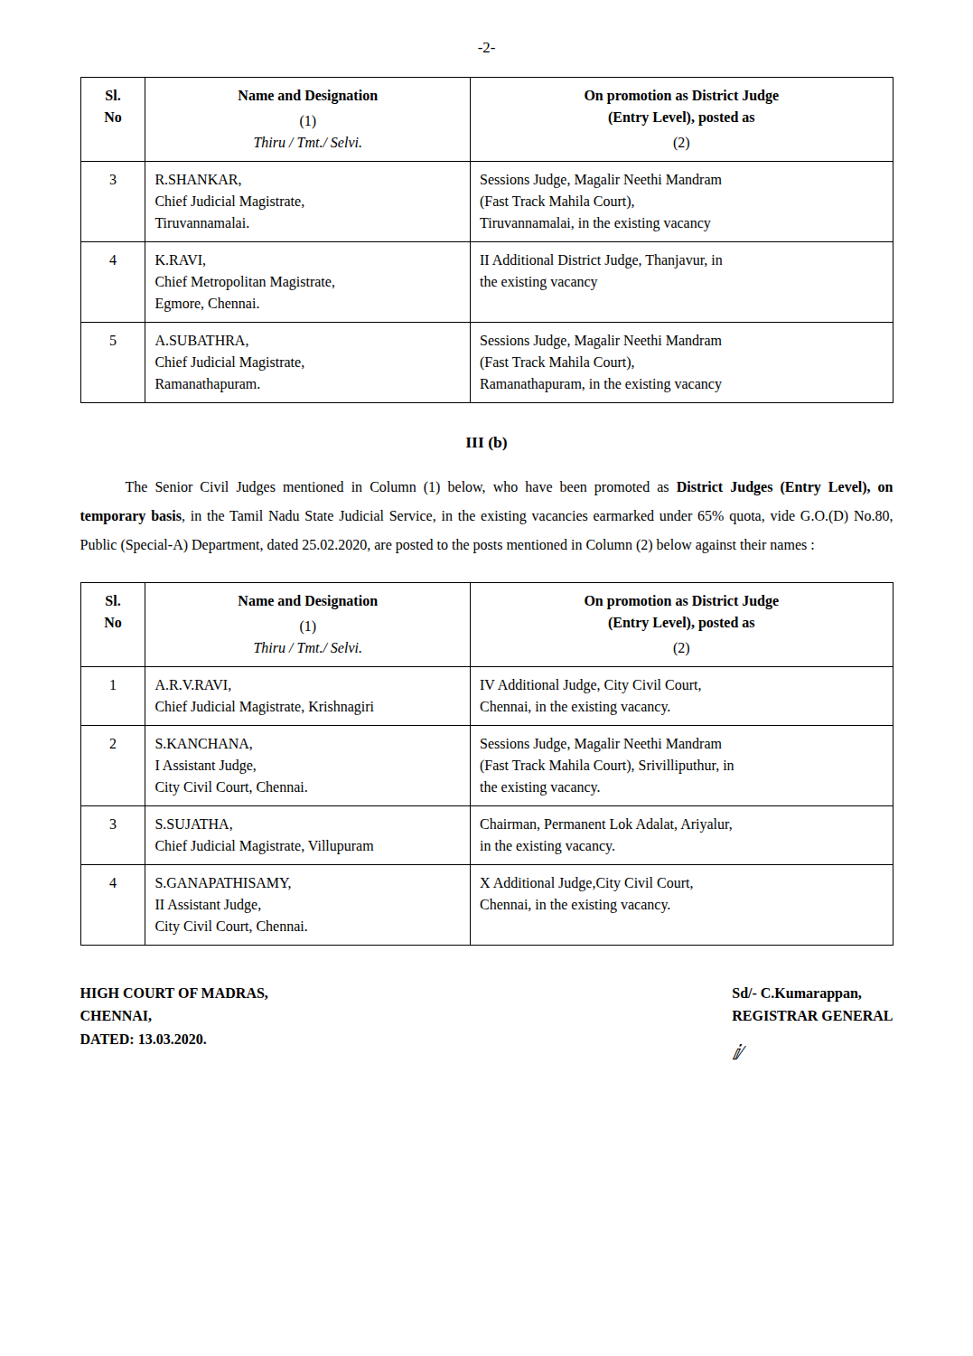-2-
| Sl. No | Name and Designation (1) Thiru / Tmt./ Selvi. | On promotion as District Judge (Entry Level), posted as (2) |
| --- | --- | --- |
| 3 | R.SHANKAR, Chief Judicial Magistrate, Tiruvannamalai. | Sessions Judge, Magalir Neethi Mandram (Fast Track Mahila Court), Tiruvannamalai, in the existing vacancy |
| 4 | K.RAVI, Chief Metropolitan Magistrate, Egmore, Chennai. | II Additional District Judge, Thanjavur, in the existing vacancy |
| 5 | A.SUBATHRA, Chief Judicial Magistrate, Ramanathapuram. | Sessions Judge, Magalir Neethi Mandram (Fast Track Mahila Court), Ramanathapuram, in the existing vacancy |
III (b)
The Senior Civil Judges mentioned in Column (1) below, who have been promoted as District Judges (Entry Level), on temporary basis, in the Tamil Nadu State Judicial Service, in the existing vacancies earmarked under 65% quota, vide G.O.(D) No.80, Public (Special-A) Department, dated 25.02.2020, are posted to the posts mentioned in Column (2) below against their names :
| Sl. No | Name and Designation (1) Thiru / Tmt./ Selvi. | On promotion as District Judge (Entry Level), posted as (2) |
| --- | --- | --- |
| 1 | A.R.V.RAVI, Chief Judicial Magistrate, Krishnagiri | IV Additional Judge, City Civil Court, Chennai, in the existing vacancy. |
| 2 | S.KANCHANA, I Assistant Judge, City Civil Court, Chennai. | Sessions Judge, Magalir Neethi Mandram (Fast Track Mahila Court), Srivilliputhur, in the existing vacancy. |
| 3 | S.SUJATHA, Chief Judicial Magistrate, Villupuram | Chairman, Permanent Lok Adalat, Ariyalur, in the existing vacancy. |
| 4 | S.GANAPATHISAMY, II Assistant Judge, City Civil Court, Chennai. | X Additional Judge,City Civil Court, Chennai, in the existing vacancy. |
HIGH COURT OF MADRAS,
CHENNAI,
DATED: 13.03.2020.
Sd/- C.Kumarappan,
REGISTRAR GENERAL
ⅈ⁄